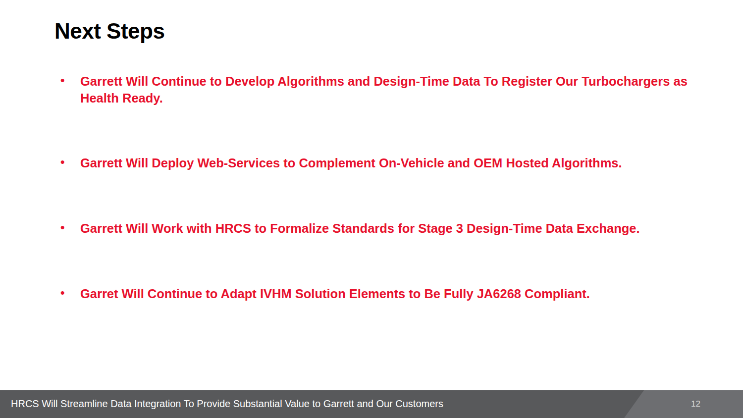Next Steps
Garrett Will Continue to Develop Algorithms and Design-Time Data To Register Our Turbochargers as Health Ready.
Garrett Will Deploy Web-Services to Complement On-Vehicle and OEM Hosted Algorithms.
Garrett Will Work with HRCS to Formalize Standards for Stage 3 Design-Time Data Exchange.
Garret Will Continue to Adapt IVHM Solution Elements to Be Fully JA6268 Compliant.
HRCS Will Streamline Data Integration To Provide Substantial Value to Garrett and Our Customers
12